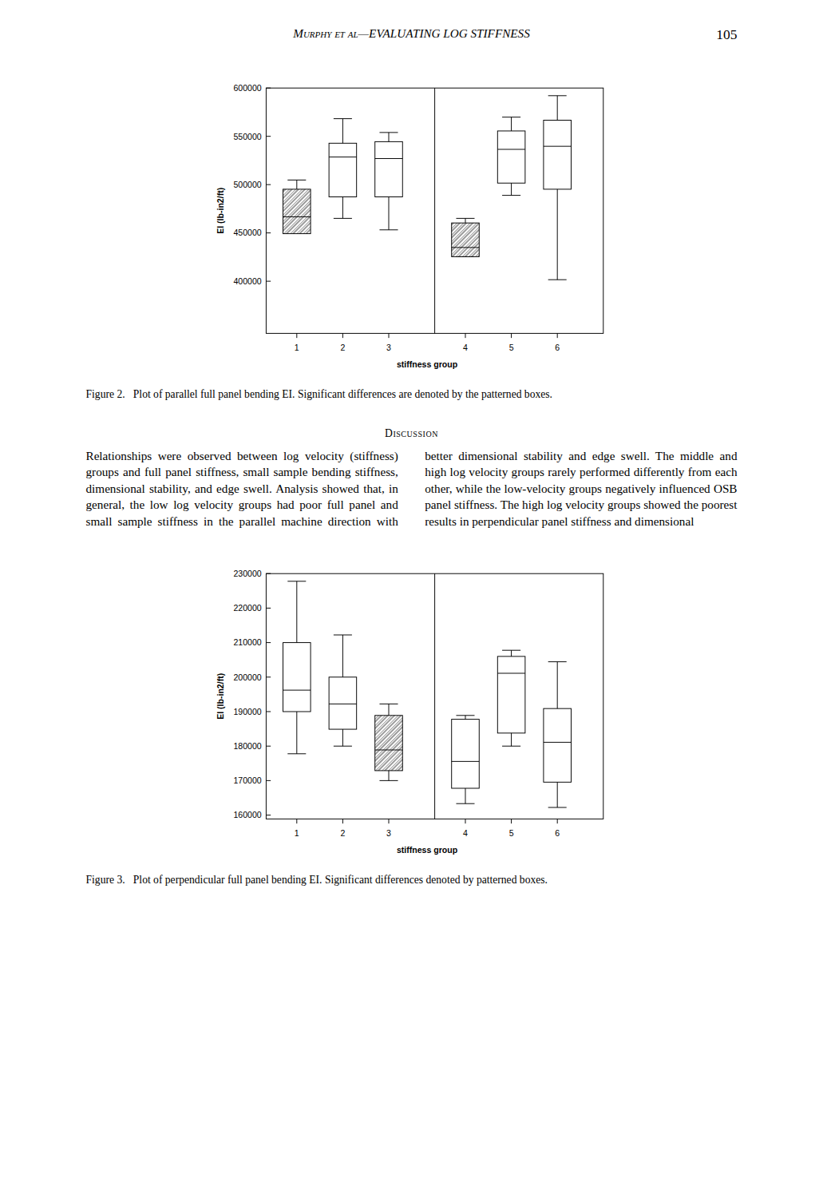Murphy et al—EVALUATING LOG STIFFNESS 105
600000 550000 500000 450000 400000 EI (lb-in2/ft) 1 2 3 4 5 6 stiffness group
Figure 2. Plot of parallel full panel bending EI. Significant differences are denoted by the patterned boxes.
Discussion
Relationships were observed between log velocity (stiffness) groups and full panel stiffness, small sample bending stiffness, dimensional stability, and edge swell. Analysis showed that, in general, the low log velocity groups had poor full panel and small sample stiffness in the parallel machine direction with better dimensional stability and edge swell. The middle and high log velocity groups rarely performed differently from each other, while the low-velocity groups negatively influenced OSB panel stiffness. The high log velocity groups showed the poorest results in perpendicular panel stiffness and dimensional
230000 220000 210000 200000 190000 180000 170000 160000 EI (lb-in2/ft) 1 2 3 4 5 6 stiffness group
Figure 3. Plot of perpendicular full panel bending EI. Significant differences denoted by patterned boxes.